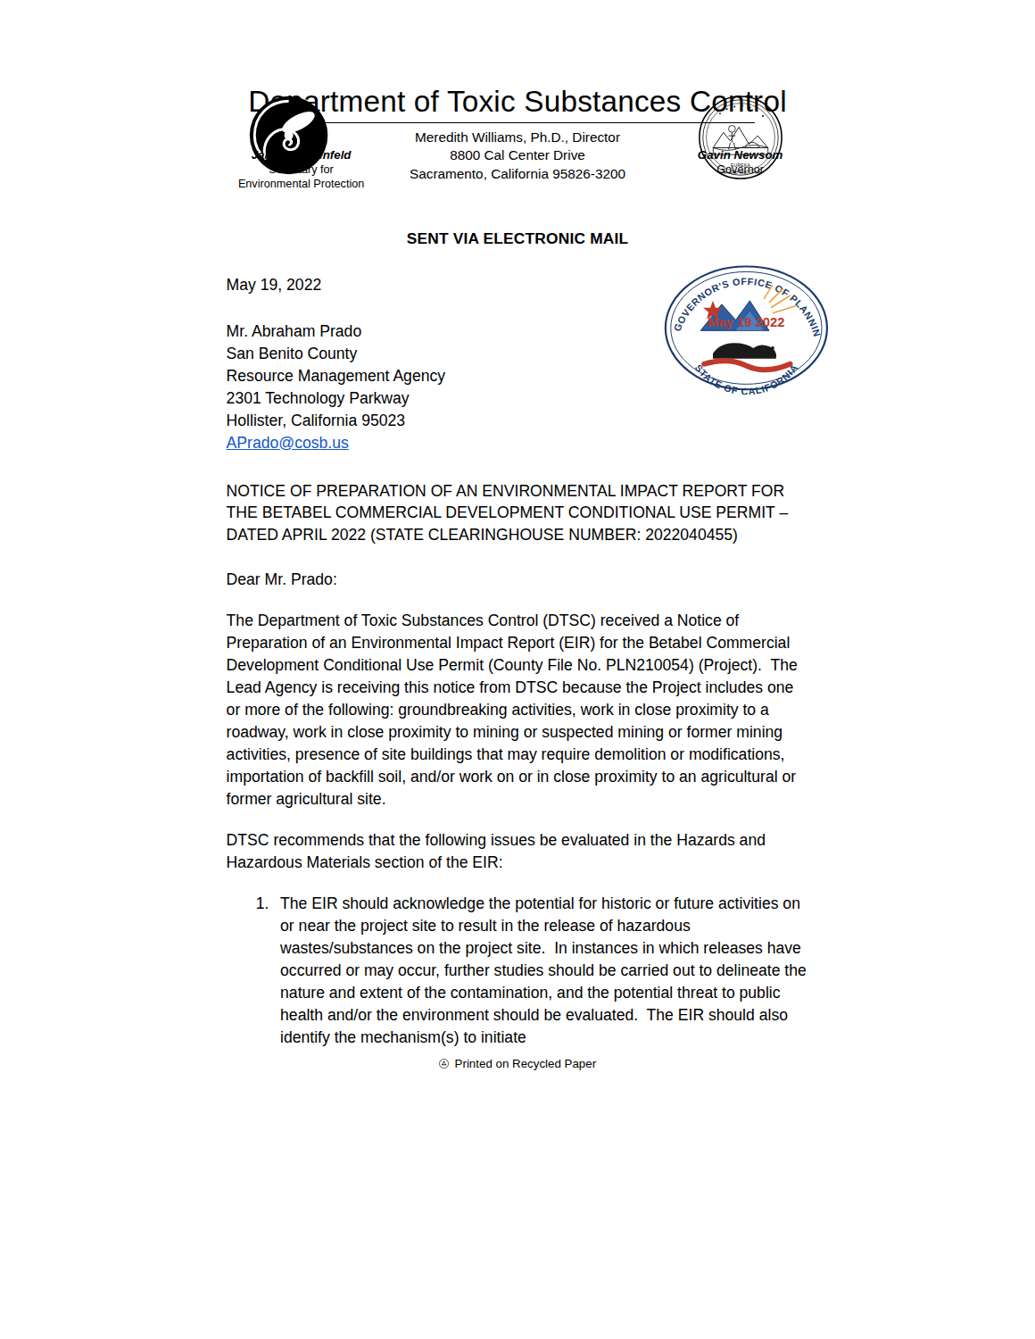EUREKA THE GREAT SEAL OF THE
Department of Toxic Substances Control
Meredith Williams, Ph.D., Director
8800 Cal Center Drive
Sacramento, California 95826-3200
Jared Blumenfeld
Secretary for
Environmental Protection
Gavin Newsom
Governor
SENT VIA ELECTRONIC MAIL
GOVERNOR'S OFFICE OF PLANNING AND RESEARCH STATE OF CALIFORNIA May 19 2022
May 19, 2022
Mr. Abraham Prado
San Benito County
Resource Management Agency
2301 Technology Parkway
Hollister, California 95023
APrado@cosb.us
NOTICE OF PREPARATION OF AN ENVIRONMENTAL IMPACT REPORT FOR THE BETABEL COMMERCIAL DEVELOPMENT CONDITIONAL USE PERMIT – DATED APRIL 2022 (STATE CLEARINGHOUSE NUMBER: 2022040455)
Dear Mr. Prado:
The Department of Toxic Substances Control (DTSC) received a Notice of Preparation of an Environmental Impact Report (EIR) for the Betabel Commercial Development Conditional Use Permit (County File No. PLN210054) (Project). The Lead Agency is receiving this notice from DTSC because the Project includes one or more of the following: groundbreaking activities, work in close proximity to a roadway, work in close proximity to mining or suspected mining or former mining activities, presence of site buildings that may require demolition or modifications, importation of backfill soil, and/or work on or in close proximity to an agricultural or former agricultural site.
DTSC recommends that the following issues be evaluated in the Hazards and Hazardous Materials section of the EIR:
The EIR should acknowledge the potential for historic or future activities on or near the project site to result in the release of hazardous wastes/substances on the project site. In instances in which releases have occurred or may occur, further studies should be carried out to delineate the nature and extent of the contamination, and the potential threat to public health and/or the environment should be evaluated. The EIR should also identify the mechanism(s) to initiate
Printed on Recycled Paper